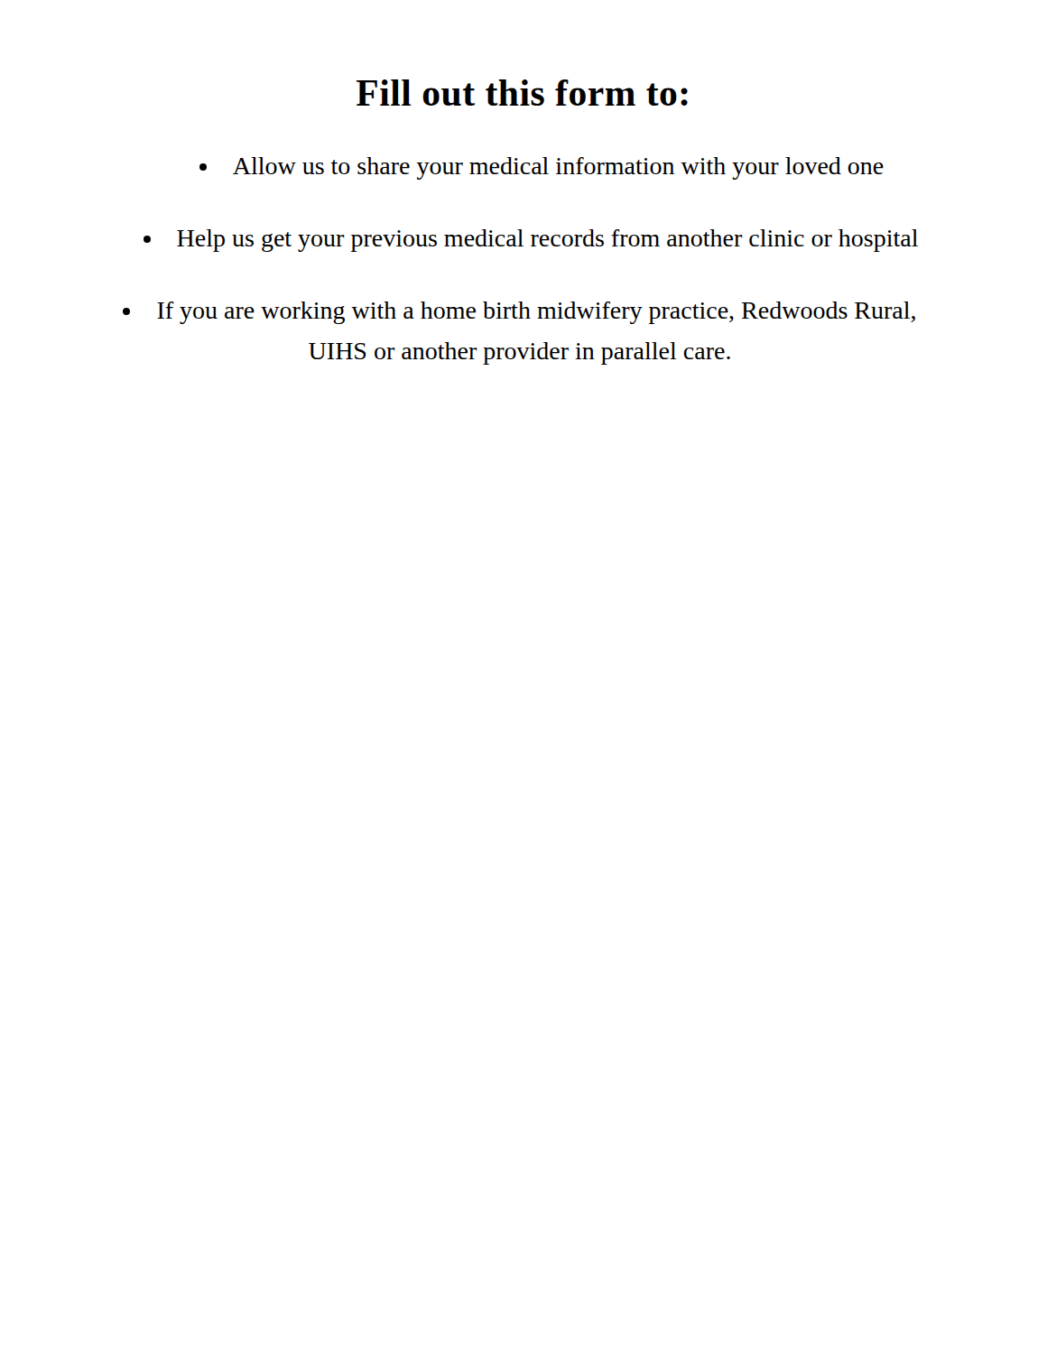Fill out this form to:
Allow us to share your medical information with your loved one
Help us get your previous medical records from another clinic or hospital
If you are working with a home birth midwifery practice, Redwoods Rural, UIHS or another provider in parallel care.